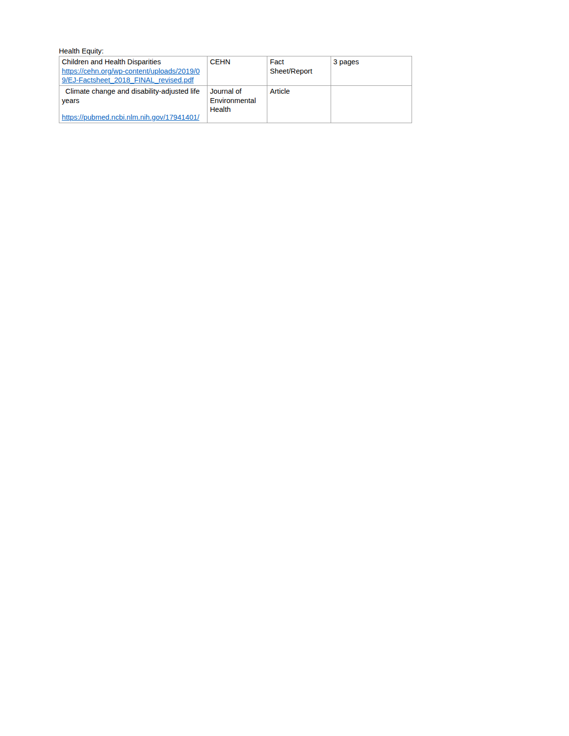Health Equity:
| Children and Health Disparities https://cehn.org/wp-content/uploads/2019/09/EJ-Factsheet_2018_FINAL_revised.pdf | CEHN | Fact Sheet/Report | 3 pages |
| Climate change and disability-adjusted life years https://pubmed.ncbi.nlm.nih.gov/17941401/ | Journal of Environmental Health | Article | |